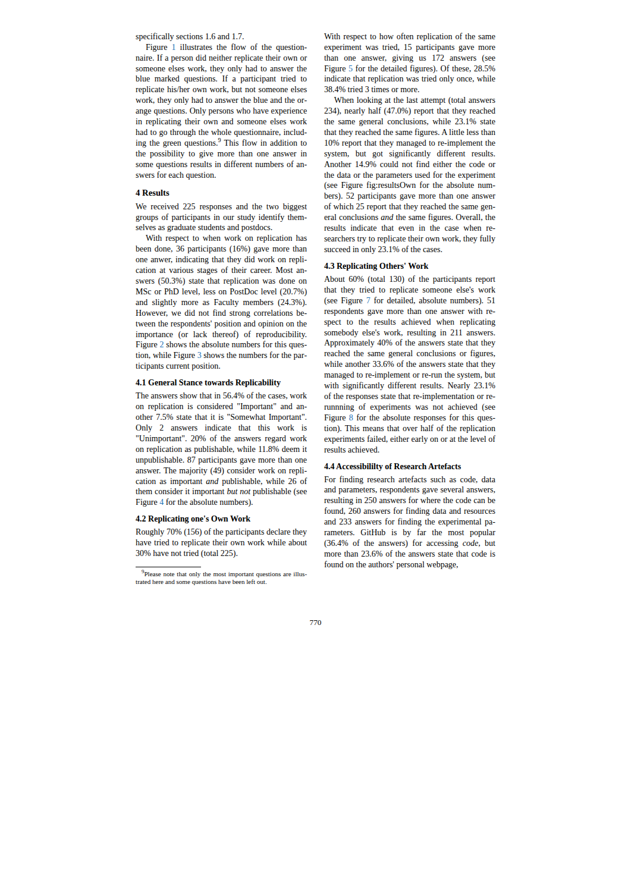specifically sections 1.6 and 1.7.
Figure 1 illustrates the flow of the questionnaire. If a person did neither replicate their own or someone elses work, they only had to answer the blue marked questions. If a participant tried to replicate his/her own work, but not someone elses work, they only had to answer the blue and the orange questions. Only persons who have experience in replicating their own and someone elses work had to go through the whole questionnaire, including the green questions.9 This flow in addition to the possibility to give more than one answer in some questions results in different numbers of answers for each question.
4 Results
We received 225 responses and the two biggest groups of participants in our study identify themselves as graduate students and postdocs.
With respect to when work on replication has been done, 36 participants (16%) gave more than one anwer, indicating that they did work on replication at various stages of their career. Most answers (50.3%) state that replication was done on MSc or PhD level, less on PostDoc level (20.7%) and slightly more as Faculty members (24.3%). However, we did not find strong correlations between the respondents' position and opinion on the importance (or lack thereof) of reproducibility. Figure 2 shows the absolute numbers for this question, while Figure 3 shows the numbers for the participants current position.
4.1 General Stance towards Replicability
The answers show that in 56.4% of the cases, work on replication is considered "Important" and another 7.5% state that it is "Somewhat Important". Only 2 answers indicate that this work is "Unimportant". 20% of the answers regard work on replication as publishable, while 11.8% deem it unpublishable. 87 participants gave more than one answer. The majority (49) consider work on replication as important and publishable, while 26 of them consider it important but not publishable (see Figure 4 for the absolute numbers).
4.2 Replicating one's Own Work
Roughly 70% (156) of the participants declare they have tried to replicate their own work while about 30% have not tried (total 225).
9Please note that only the most important questions are illustrated here and some questions have been left out.
With respect to how often replication of the same experiment was tried, 15 participants gave more than one answer, giving us 172 answers (see Figure 5 for the detailed figures). Of these, 28.5% indicate that replication was tried only once, while 38.4% tried 3 times or more.
When looking at the last attempt (total answers 234), nearly half (47.0%) report that they reached the same general conclusions, while 23.1% state that they reached the same figures. A little less than 10% report that they managed to re-implement the system, but got significantly different results. Another 14.9% could not find either the code or the data or the parameters used for the experiment (see Figure fig:resultsOwn for the absolute numbers). 52 participants gave more than one answer of which 25 report that they reached the same general conclusions and the same figures. Overall, the results indicate that even in the case when researchers try to replicate their own work, they fully succeed in only 23.1% of the cases.
4.3 Replicating Others' Work
About 60% (total 130) of the participants report that they tried to replicate someone else's work (see Figure 7 for detailed, absolute numbers). 51 respondents gave more than one answer with respect to the results achieved when replicating somebody else's work, resulting in 211 answers. Approximately 40% of the answers state that they reached the same general conclusions or figures, while another 33.6% of the answers state that they managed to re-implement or re-run the system, but with significantly different results. Nearly 23.1% of the responses state that re-implementation or re-runnning of experiments was not achieved (see Figure 8 for the absolute responses for this question). This means that over half of the replication experiments failed, either early on or at the level of results achieved.
4.4 Accessibililty of Research Artefacts
For finding research artefacts such as code, data and parameters, respondents gave several answers, resulting in 250 answers for where the code can be found, 260 answers for finding data and resources and 233 answers for finding the experimental parameters. GitHub is by far the most popular (36.4% of the answers) for accessing code, but more than 23.6% of the answers state that code is found on the authors' personal webpage,
770